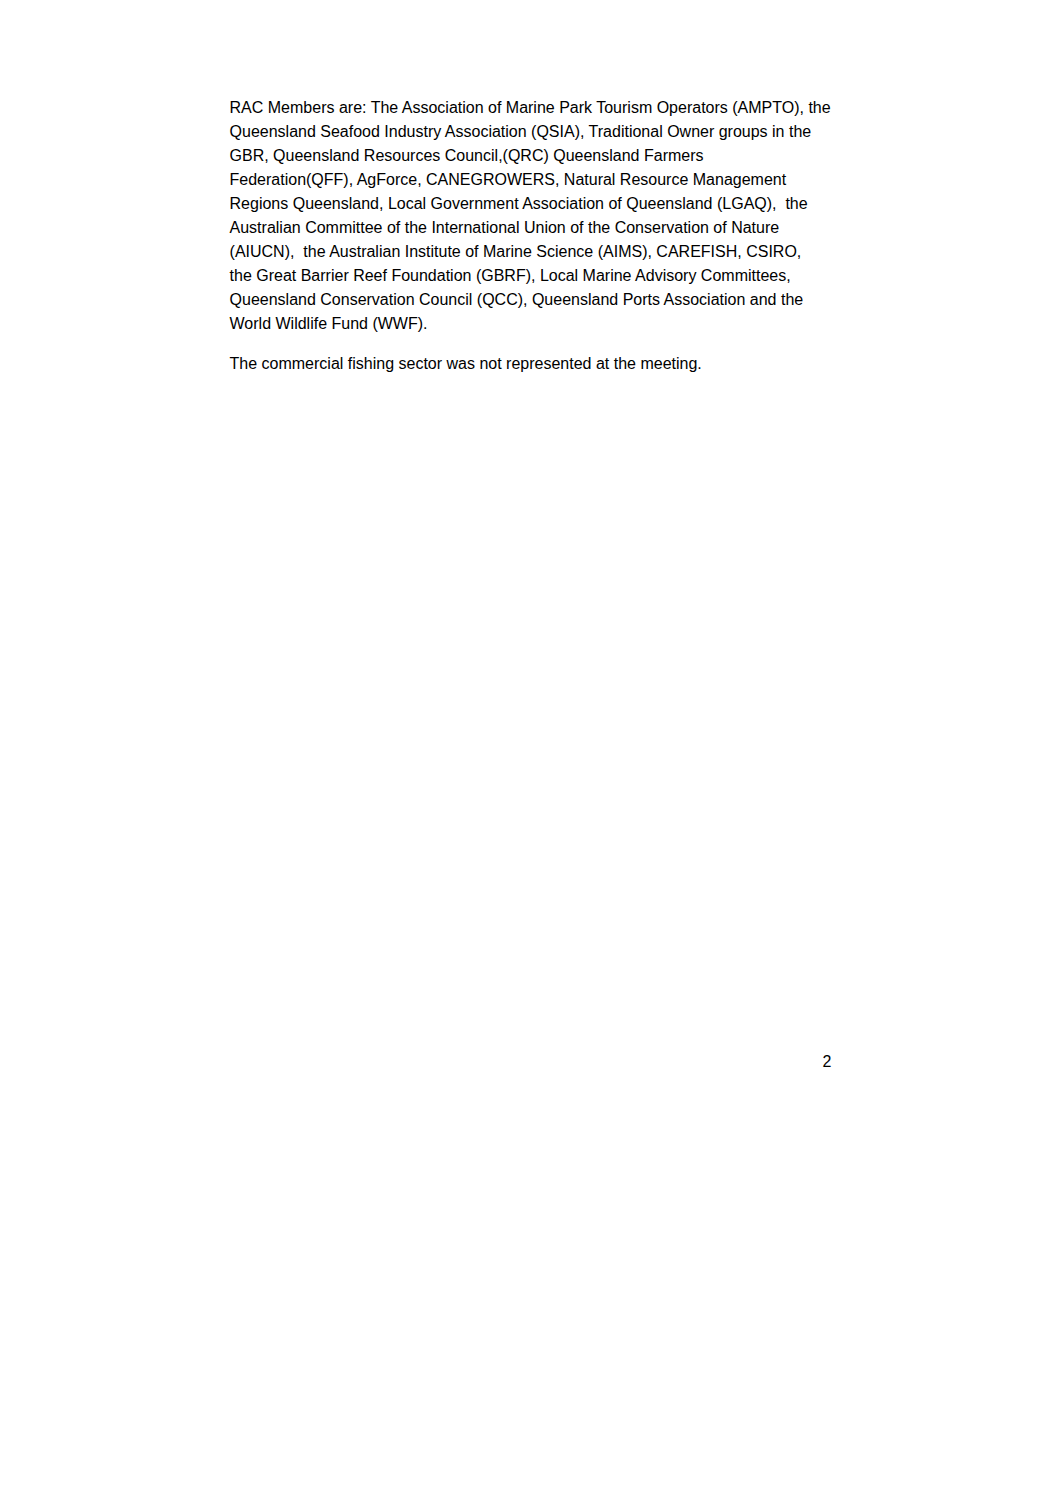RAC Members are: The Association of Marine Park Tourism Operators (AMPTO), the Queensland Seafood Industry Association (QSIA), Traditional Owner groups in the GBR, Queensland Resources Council,(QRC) Queensland Farmers Federation(QFF), AgForce, CANEGROWERS, Natural Resource Management Regions Queensland, Local Government Association of Queensland (LGAQ), the Australian Committee of the International Union of the Conservation of Nature (AIUCN), the Australian Institute of Marine Science (AIMS), CAREFISH, CSIRO, the Great Barrier Reef Foundation (GBRF), Local Marine Advisory Committees, Queensland Conservation Council (QCC), Queensland Ports Association and the World Wildlife Fund (WWF).
The commercial fishing sector was not represented at the meeting.
2